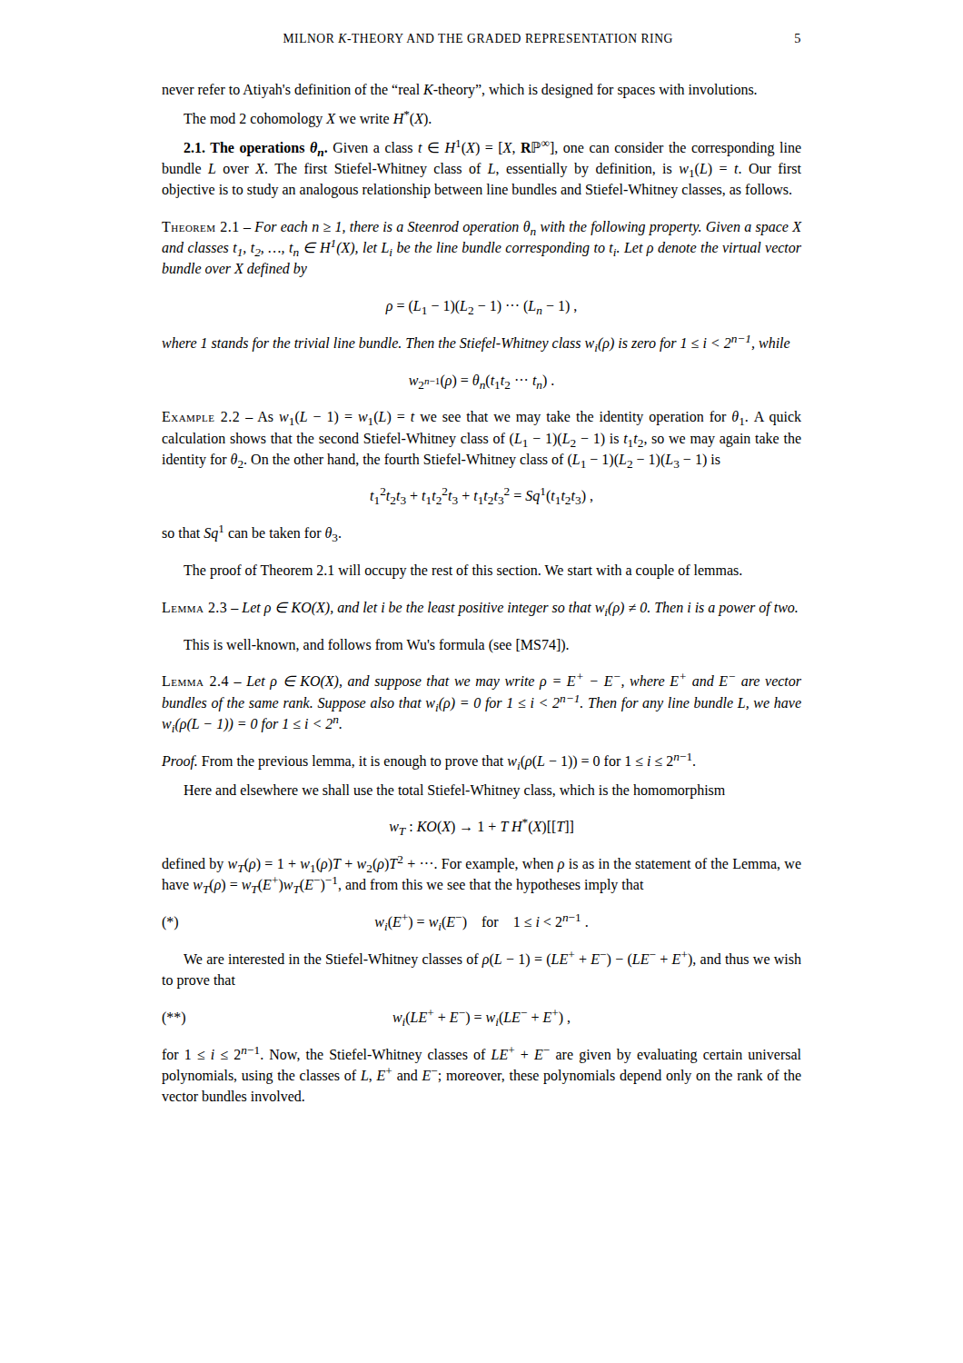MILNOR K-THEORY AND THE GRADED REPRESENTATION RING 5
never refer to Atiyah's definition of the “real K-theory”, which is designed for spaces with involutions.
The mod 2 cohomology X we write H*(X).
2.1. The operations θn. Given a class t ∈ H1(X) = [X, Rℙ∞], one can consider the corresponding line bundle L over X. The first Stiefel-Whitney class of L, essentially by definition, is w1(L) = t. Our first objective is to study an analogous relationship between line bundles and Stiefel-Whitney classes, as follows.
Theorem 2.1 – For each n ≥ 1, there is a Steenrod operation θn with the following property. Given a space X and classes t1, t2, …, tn ∈ H1(X), let Li be the line bundle corresponding to ti. Let ρ denote the virtual vector bundle over X defined by
ρ = (L1 − 1)(L2 − 1) ··· (Ln − 1) ,
where 1 stands for the trivial line bundle. Then the Stiefel-Whitney class wi(ρ) is zero for 1 ≤ i < 2n−1, while
w2n−1(ρ) = θn(t1t2 ··· tn) .
Example 2.2 – As w1(L − 1) = w1(L) = t we see that we may take the identity operation for θ1. A quick calculation shows that the second Stiefel-Whitney class of (L1 − 1)(L2 − 1) is t1t2, so we may again take the identity for θ2. On the other hand, the fourth Stiefel-Whitney class of (L1 − 1)(L2 − 1)(L3 − 1) is
t12t2t3 + t1t22t3 + t1t2t32 = Sq1(t1t2t3) ,
so that Sq1 can be taken for θ3.
The proof of Theorem 2.1 will occupy the rest of this section. We start with a couple of lemmas.
Lemma 2.3 – Let ρ ∈ KO(X), and let i be the least positive integer so that wi(ρ) ≠ 0. Then i is a power of two.
This is well-known, and follows from Wu's formula (see [MS74]).
Lemma 2.4 – Let ρ ∈ KO(X), and suppose that we may write ρ = E+ − E−, where E+ and E− are vector bundles of the same rank. Suppose also that wi(ρ) = 0 for 1 ≤ i < 2n−1. Then for any line bundle L, we have wi(ρ(L − 1)) = 0 for 1 ≤ i < 2n.
Proof. From the previous lemma, it is enough to prove that wi(ρ(L − 1)) = 0 for 1 ≤ i ≤ 2n−1.
Here and elsewhere we shall use the total Stiefel-Whitney class, which is the homomorphism
wT : KO(X) → 1 + T H*(X)[[T]]
defined by wT(ρ) = 1 + w1(ρ)T + w2(ρ)T2 + ···. For example, when ρ is as in the statement of the Lemma, we have wT(ρ) = wT(E+)wT(E−)−1, and from this we see that the hypotheses imply that
(*) wi(E+) = wi(E−) for 1 ≤ i < 2n−1 .
We are interested in the Stiefel-Whitney classes of ρ(L − 1) = (LE+ + E−) − (LE− + E+), and thus we wish to prove that
(**) wi(LE+ + E−) = wi(LE− + E+) ,
for 1 ≤ i ≤ 2n−1. Now, the Stiefel-Whitney classes of LE+ + E− are given by evaluating certain universal polynomials, using the classes of L, E+ and E−; moreover, these polynomials depend only on the rank of the vector bundles involved.